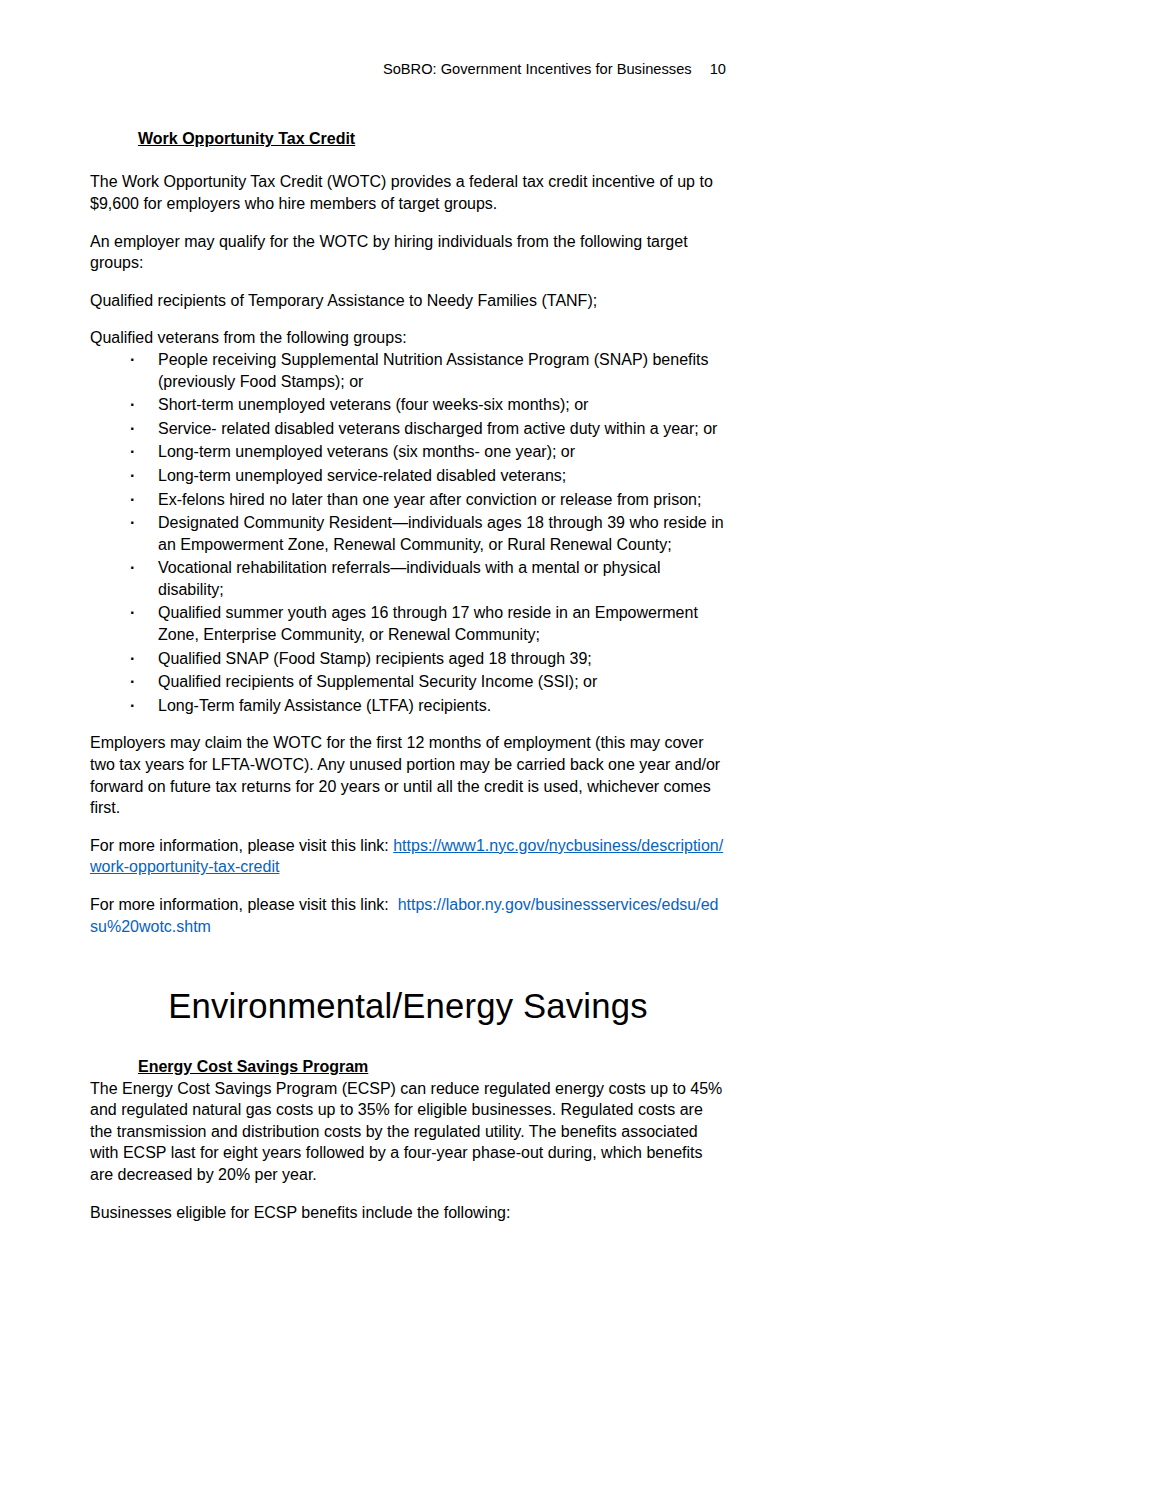SoBRO: Government Incentives for Businesses 10
Work Opportunity Tax Credit
The Work Opportunity Tax Credit (WOTC) provides a federal tax credit incentive of up to $9,600 for employers who hire members of target groups.
An employer may qualify for the WOTC by hiring individuals from the following target groups:
Qualified recipients of Temporary Assistance to Needy Families (TANF);
Qualified veterans from the following groups:
People receiving Supplemental Nutrition Assistance Program (SNAP) benefits (previously Food Stamps); or
Short-term unemployed veterans (four weeks-six months); or
Service- related disabled veterans discharged from active duty within a year; or
Long-term unemployed veterans (six months- one year); or
Long-term unemployed service-related disabled veterans;
Ex-felons hired no later than one year after conviction or release from prison;
Designated Community Resident—individuals ages 18 through 39 who reside in an Empowerment Zone, Renewal Community, or Rural Renewal County;
Vocational rehabilitation referrals—individuals with a mental or physical disability;
Qualified summer youth ages 16 through 17 who reside in an Empowerment Zone, Enterprise Community, or Renewal Community;
Qualified SNAP (Food Stamp) recipients aged 18 through 39;
Qualified recipients of Supplemental Security Income (SSI); or
Long-Term family Assistance (LTFA) recipients.
Employers may claim the WOTC for the first 12 months of employment (this may cover two tax years for LFTA-WOTC). Any unused portion may be carried back one year and/or forward on future tax returns for 20 years or until all the credit is used, whichever comes first.
For more information, please visit this link: https://www1.nyc.gov/nycbusiness/description/work-opportunity-tax-credit
For more information, please visit this link: https://labor.ny.gov/businessservices/edsu/edsu%20wotc.shtm
Environmental/Energy Savings
Energy Cost Savings Program
The Energy Cost Savings Program (ECSP) can reduce regulated energy costs up to 45% and regulated natural gas costs up to 35% for eligible businesses. Regulated costs are the transmission and distribution costs by the regulated utility. The benefits associated with ECSP last for eight years followed by a four-year phase-out during, which benefits are decreased by 20% per year.
Businesses eligible for ECSP benefits include the following: